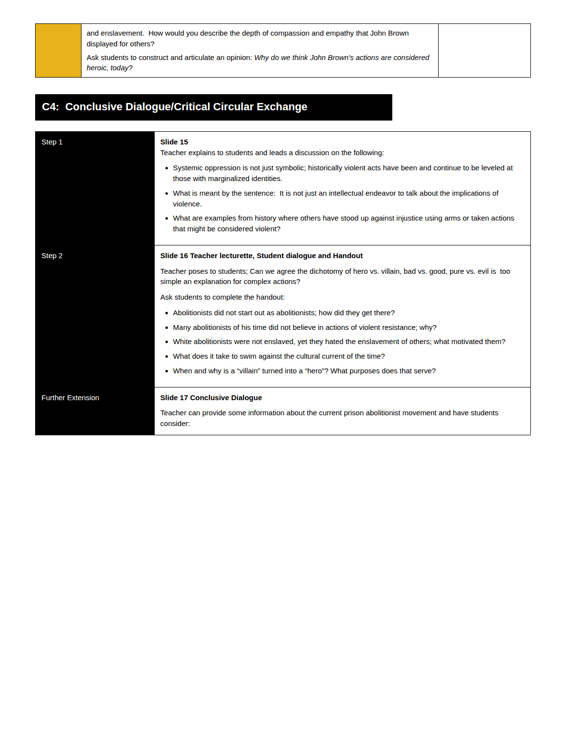| | and enslavement. How would you describe the depth of compassion and empathy that John Brown displayed for others? Ask students to construct and articulate an opinion: Why do we think John Brown's actions are considered heroic, today? | |
C4: Conclusive Dialogue/Critical Circular Exchange
| Step 1 | Slide 15 Teacher explains to students and leads a discussion on the following: Systemic oppression is not just symbolic; historically violent acts have been and continue to be leveled at those with marginalized identities. What is meant by the sentence: It is not just an intellectual endeavor to talk about the implications of violence. What are examples from history where others have stood up against injustice using arms or taken actions that might be considered violent? |
| Step 2 | Slide 16 Teacher lecturette, Student dialogue and Handout Teacher poses to students; Can we agree the dichotomy of hero vs. villain, bad vs. good, pure vs. evil is too simple an explanation for complex actions? Ask students to complete the handout: Abolitionists did not start out as abolitionists; how did they get there? Many abolitionists of his time did not believe in actions of violent resistance; why? White abolitionists were not enslaved, yet they hated the enslavement of others; what motivated them? What does it take to swim against the cultural current of the time? When and why is a “villain” turned into a “hero”? What purposes does that serve? |
| Further Extension | Slide 17 Conclusive Dialogue Teacher can provide some information about the current prison abolitionist movement and have students consider: |